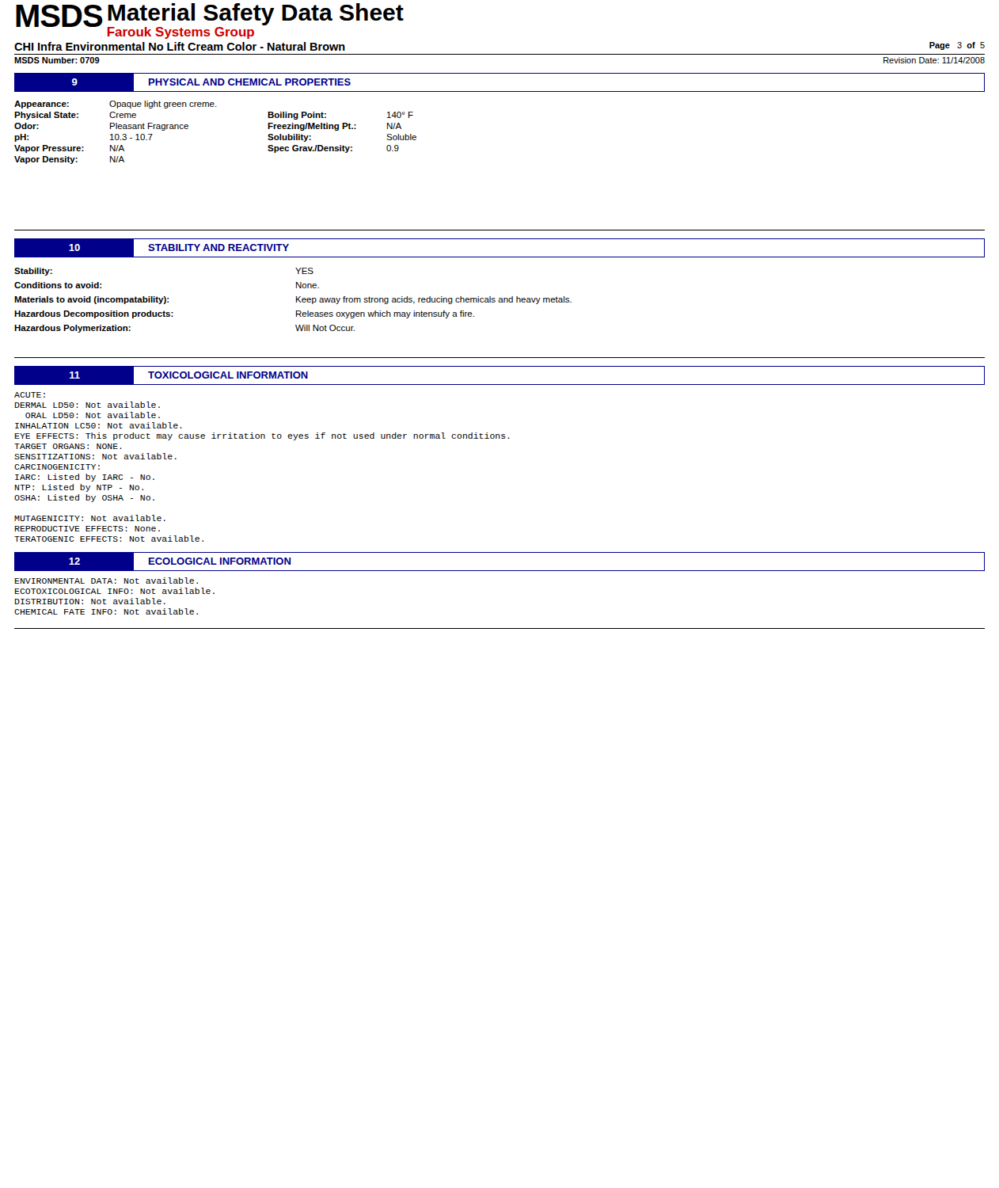MSDS
Material Safety Data Sheet
Farouk Systems Group
CHI Infra Environmental No Lift Cream Color - Natural Brown Page 3 of 5
MSDS Number: 0709 Revision Date: 11/14/2008
9
PHYSICAL AND CHEMICAL PROPERTIES
| Appearance: | Opaque light green creme. | | |
| Physical State: | Creme | Boiling Point: | 140° F |
| Odor: | Pleasant Fragrance | Freezing/Melting Pt.: | N/A |
| pH: | 10.3 - 10.7 | Solubility: | Soluble |
| Vapor Pressure: | N/A | Spec Grav./Density: | 0.9 |
| Vapor Density: | N/A | | |
10
STABILITY AND REACTIVITY
| Stability: | YES |
| Conditions to avoid: | None. |
| Materials to avoid (incompatability): | Keep away from strong acids, reducing chemicals and heavy metals. |
| Hazardous Decomposition products: | Releases oxygen which may intensufy a fire. |
| Hazardous Polymerization: | Will Not Occur. |
11
TOXICOLOGICAL INFORMATION
ACUTE:
DERMAL LD50: Not available.
  ORAL LD50: Not available.
INHALATION LC50: Not available.
EYE EFFECTS: This product may cause irritation to eyes if not used under normal conditions.
TARGET ORGANS: NONE.
SENSITIZATIONS: Not available.
CARCINOGENICITY:
IARC: Listed by IARC - No.
NTP: Listed by NTP - No.
OSHA: Listed by OSHA - No.

MUTAGENICITY: Not available.
REPRODUCTIVE EFFECTS: None.
TERATOGENIC EFFECTS: Not available.
12
ECOLOGICAL INFORMATION
ENVIRONMENTAL DATA: Not available.
ECOTOXICOLOGICAL INFO: Not available.
DISTRIBUTION: Not available.
CHEMICAL FATE INFO: Not available.